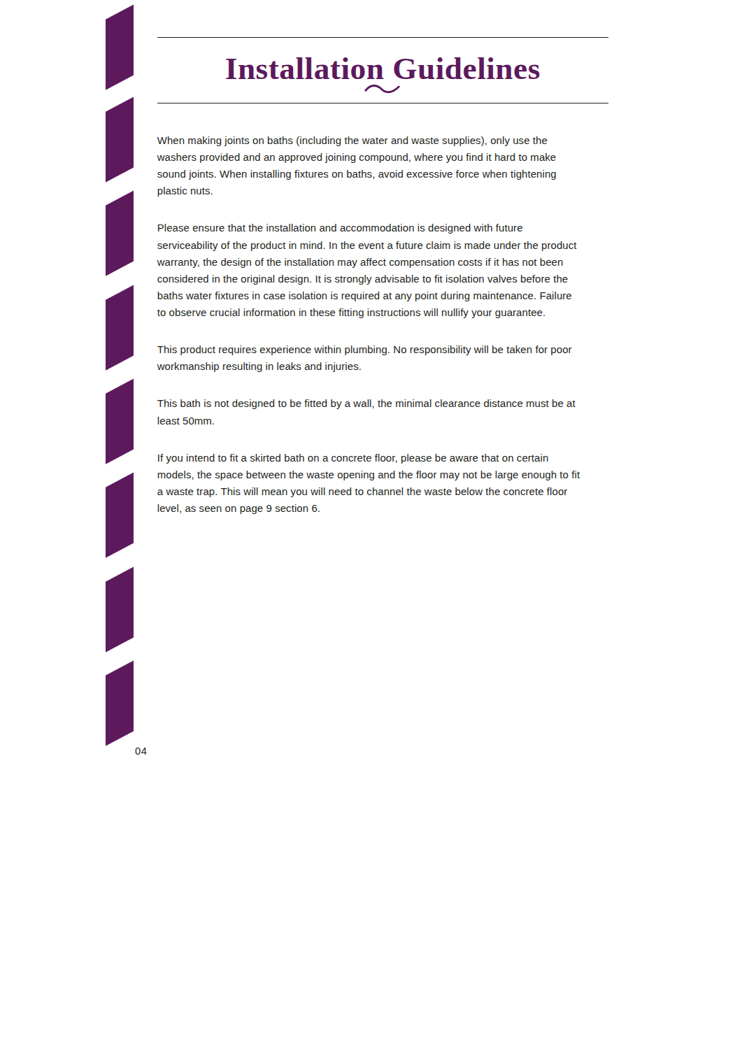Installation Guidelines
When making joints on baths (including the water and waste supplies), only use the washers provided and an approved joining compound, where you find it hard to make sound joints. When installing fixtures on baths, avoid excessive force when tightening plastic nuts.
Please ensure that the installation and accommodation is designed with future serviceability of the product in mind. In the event a future claim is made under the product warranty, the design of the installation may affect compensation costs if it has not been considered in the original design. It is strongly advisable to fit isolation valves before the baths water fixtures in case isolation is required at any point during maintenance. Failure to observe crucial information in these fitting instructions will nullify your guarantee.
This product requires experience within plumbing. No responsibility will be taken for poor workmanship resulting in leaks and injuries.
This bath is not designed to be fitted by a wall, the minimal clearance distance must be at least 50mm.
If you intend to fit a skirted bath on a concrete floor, please be aware that on certain models, the space between the waste opening and the floor may not be large enough to fit a waste trap. This will mean you will need to channel the waste below the concrete floor level, as seen on page 9 section 6.
04